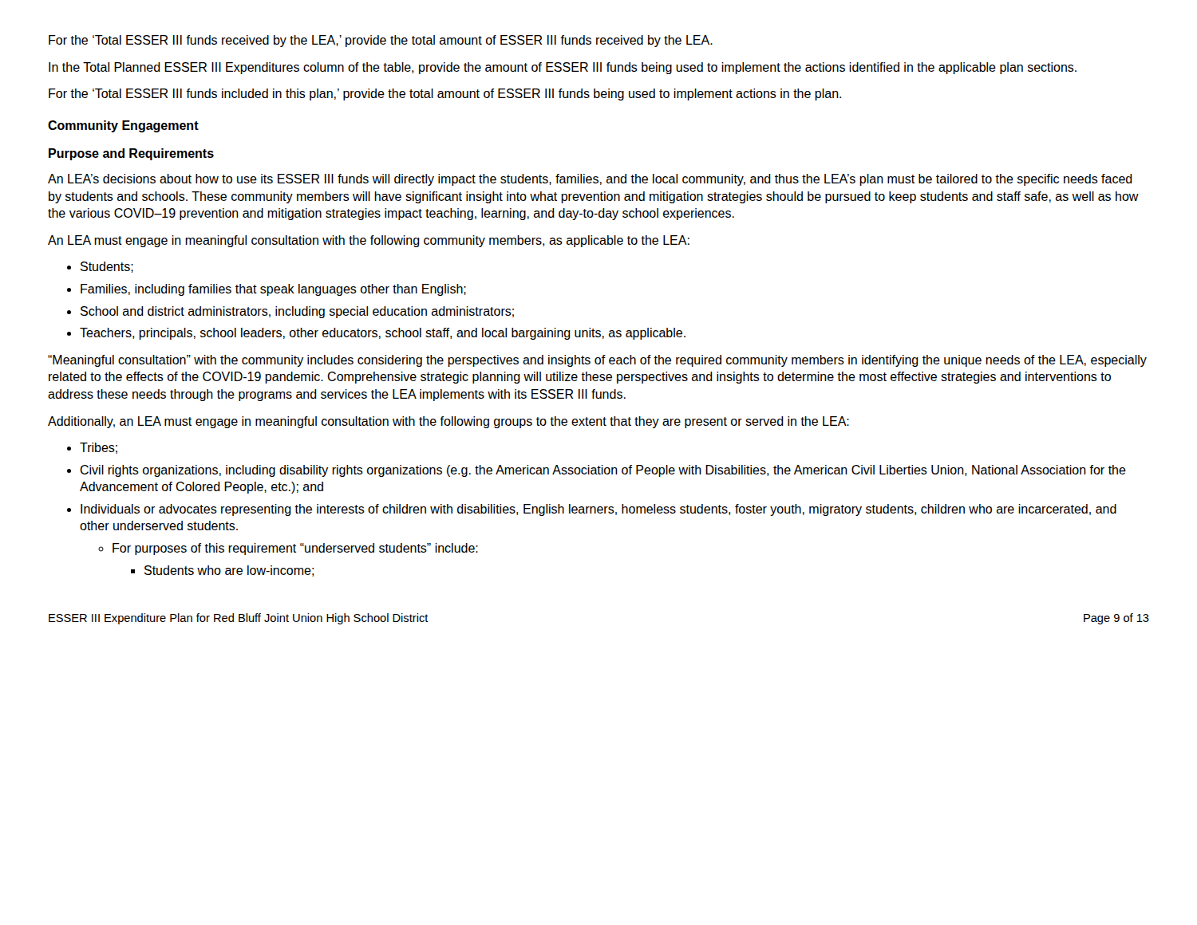For the ‘Total ESSER III funds received by the LEA,’ provide the total amount of ESSER III funds received by the LEA.
In the Total Planned ESSER III Expenditures column of the table, provide the amount of ESSER III funds being used to implement the actions identified in the applicable plan sections.
For the ‘Total ESSER III funds included in this plan,’ provide the total amount of ESSER III funds being used to implement actions in the plan.
Community Engagement
Purpose and Requirements
An LEA’s decisions about how to use its ESSER III funds will directly impact the students, families, and the local community, and thus the LEA’s plan must be tailored to the specific needs faced by students and schools. These community members will have significant insight into what prevention and mitigation strategies should be pursued to keep students and staff safe, as well as how the various COVID–19 prevention and mitigation strategies impact teaching, learning, and day-to-day school experiences.
An LEA must engage in meaningful consultation with the following community members, as applicable to the LEA:
Students;
Families, including families that speak languages other than English;
School and district administrators, including special education administrators;
Teachers, principals, school leaders, other educators, school staff, and local bargaining units, as applicable.
“Meaningful consultation” with the community includes considering the perspectives and insights of each of the required community members in identifying the unique needs of the LEA, especially related to the effects of the COVID-19 pandemic. Comprehensive strategic planning will utilize these perspectives and insights to determine the most effective strategies and interventions to address these needs through the programs and services the LEA implements with its ESSER III funds.
Additionally, an LEA must engage in meaningful consultation with the following groups to the extent that they are present or served in the LEA:
Tribes;
Civil rights organizations, including disability rights organizations (e.g. the American Association of People with Disabilities, the American Civil Liberties Union, National Association for the Advancement of Colored People, etc.); and
Individuals or advocates representing the interests of children with disabilities, English learners, homeless students, foster youth, migratory students, children who are incarcerated, and other underserved students.
For purposes of this requirement “underserved students” include:
Students who are low-income;
ESSER III Expenditure Plan for Red Bluff Joint Union High School District
Page 9 of 13